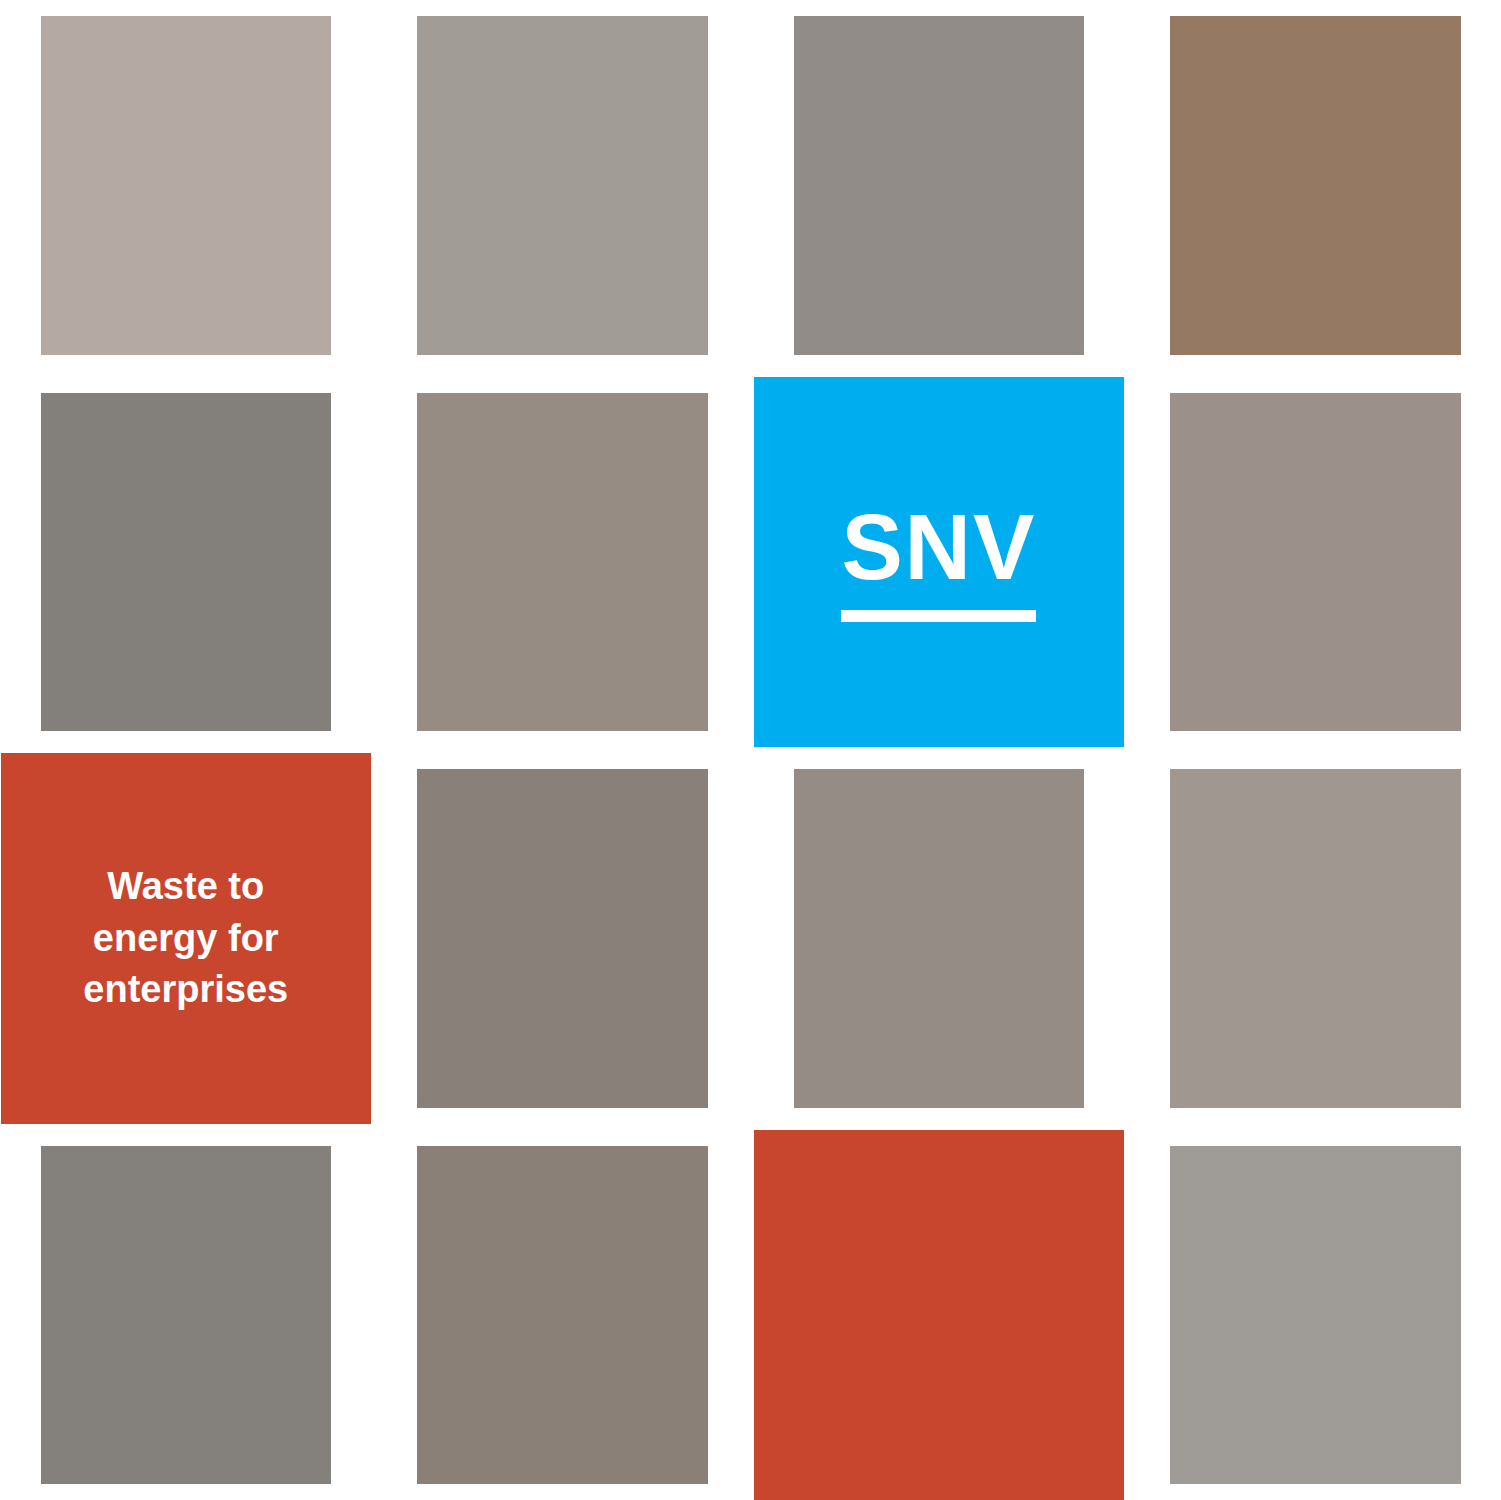SNV — Waste to energy for enterprises
SNV
SNV logo
Waste to
energy for
enterprises